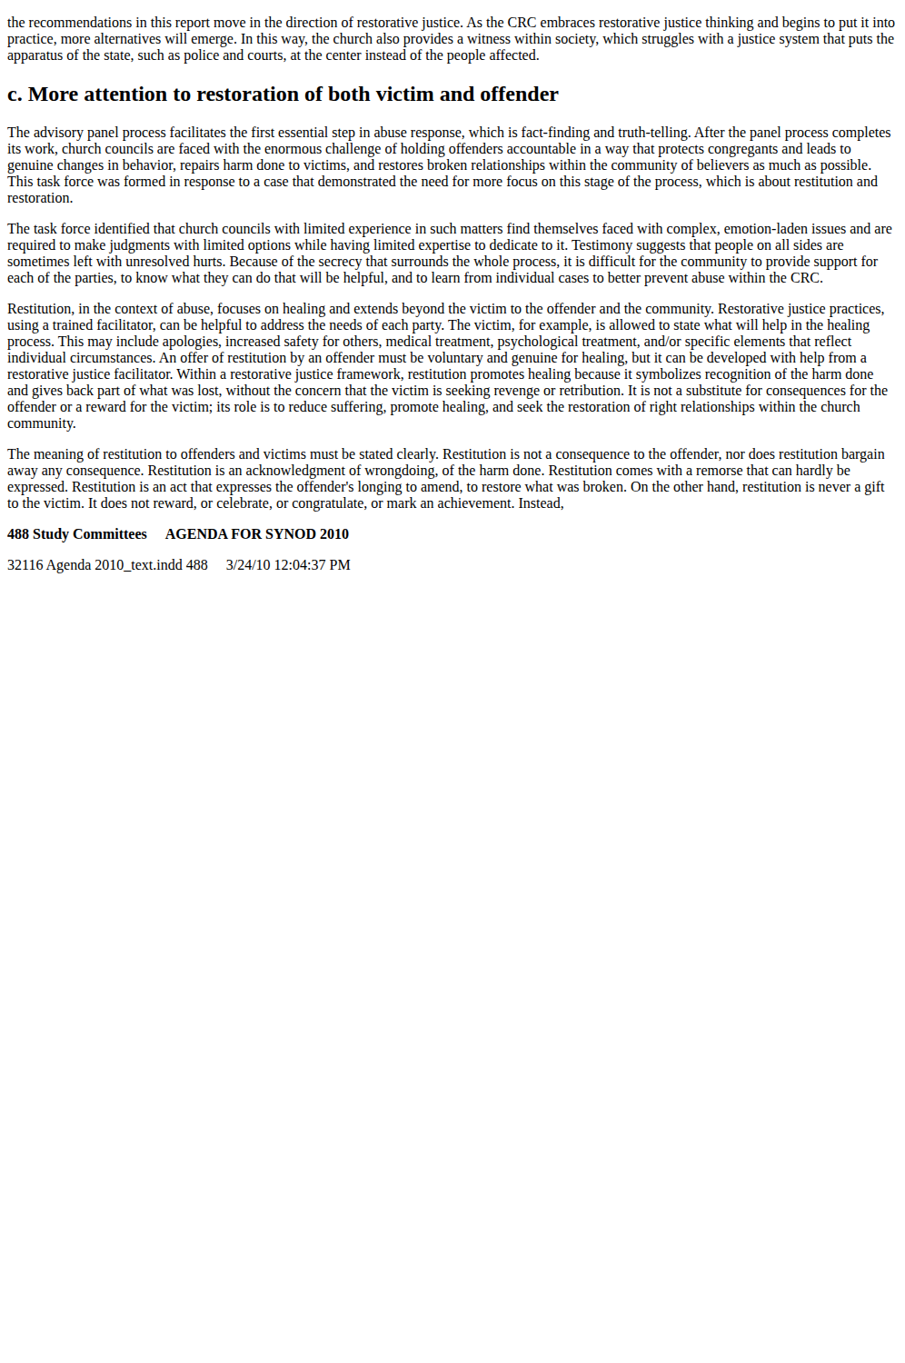the recommendations in this report move in the direction of restorative justice. As the CRC embraces restorative justice thinking and begins to put it into practice, more alternatives will emerge. In this way, the church also provides a witness within society, which struggles with a justice system that puts the apparatus of the state, such as police and courts, at the center instead of the people affected.
c. More attention to restoration of both victim and offender
The advisory panel process facilitates the first essential step in abuse response, which is fact-finding and truth-telling. After the panel process completes its work, church councils are faced with the enormous challenge of holding offenders accountable in a way that protects congregants and leads to genuine changes in behavior, repairs harm done to victims, and restores broken relationships within the community of believers as much as possible. This task force was formed in response to a case that demonstrated the need for more focus on this stage of the process, which is about restitution and restoration.
The task force identified that church councils with limited experience in such matters find themselves faced with complex, emotion-laden issues and are required to make judgments with limited options while having limited expertise to dedicate to it. Testimony suggests that people on all sides are sometimes left with unresolved hurts. Because of the secrecy that surrounds the whole process, it is difficult for the community to provide support for each of the parties, to know what they can do that will be helpful, and to learn from individual cases to better prevent abuse within the CRC.
Restitution, in the context of abuse, focuses on healing and extends beyond the victim to the offender and the community. Restorative justice practices, using a trained facilitator, can be helpful to address the needs of each party. The victim, for example, is allowed to state what will help in the healing process. This may include apologies, increased safety for others, medical treatment, psychological treatment, and/or specific elements that reflect individual circumstances. An offer of restitution by an offender must be voluntary and genuine for healing, but it can be developed with help from a restorative justice facilitator. Within a restorative justice framework, restitution promotes healing because it symbolizes recognition of the harm done and gives back part of what was lost, without the concern that the victim is seeking revenge or retribution. It is not a substitute for consequences for the offender or a reward for the victim; its role is to reduce suffering, promote healing, and seek the restoration of right relationships within the church community.
The meaning of restitution to offenders and victims must be stated clearly. Restitution is not a consequence to the offender, nor does restitution bargain away any consequence. Restitution is an acknowledgment of wrongdoing, of the harm done. Restitution comes with a remorse that can hardly be expressed. Restitution is an act that expresses the offender's longing to amend, to restore what was broken. On the other hand, restitution is never a gift to the victim. It does not reward, or celebrate, or congratulate, or mark an achievement. Instead,
488 Study Committees AGENDA FOR SYNOD 2010
32116 Agenda 2010_text.indd 488 3/24/10 12:04:37 PM